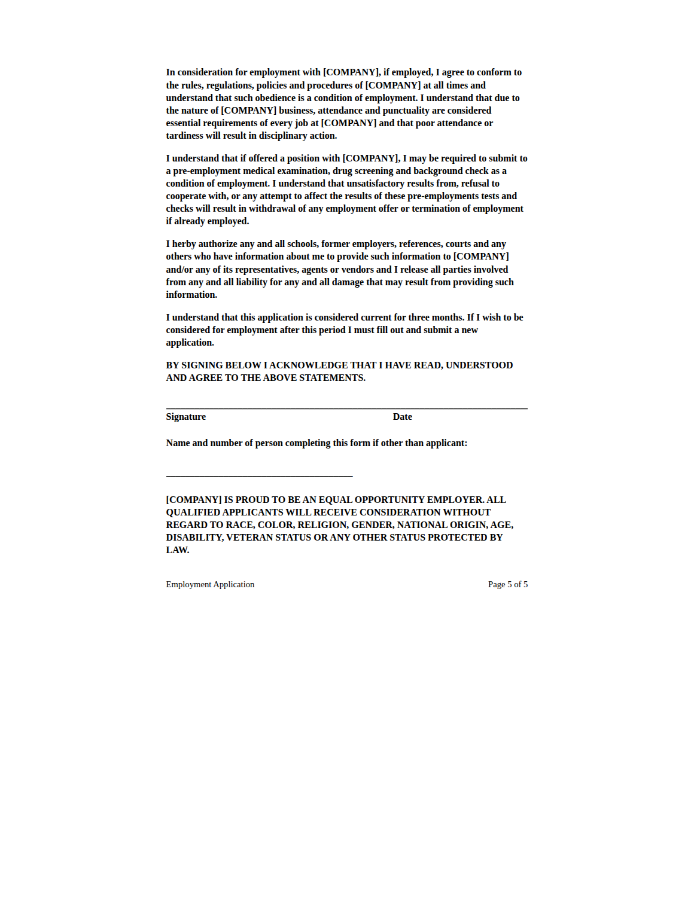In consideration for employment with [COMPANY], if employed, I agree to conform to the rules, regulations, policies and procedures of [COMPANY] at all times and understand that such obedience is a condition of employment. I understand that due to the nature of [COMPANY] business, attendance and punctuality are considered essential requirements of every job at [COMPANY] and that poor attendance or tardiness will result in disciplinary action.
I understand that if offered a position with [COMPANY], I may be required to submit to a pre-employment medical examination, drug screening and background check as a condition of employment. I understand that unsatisfactory results from, refusal to cooperate with, or any attempt to affect the results of these pre-employments tests and checks will result in withdrawal of any employment offer or termination of employment if already employed.
I herby authorize any and all schools, former employers, references, courts and any others who have information about me to provide such information to [COMPANY] and/or any of its representatives, agents or vendors and I release all parties involved from any and all liability for any and all damage that may result from providing such information.
I understand that this application is considered current for three months. If I wish to be considered for employment after this period I must fill out and submit a new application.
BY SIGNING BELOW I ACKNOWLEDGE THAT I HAVE READ, UNDERSTOOD AND AGREE TO THE ABOVE STATEMENTS.
_______________________________________________________________________________________________
SignatureDate
Name and number of person completing this form if other than applicant:
_______________________________________
[COMPANY] IS PROUD TO BE AN EQUAL OPPORTUNITY EMPLOYER. ALL QUALIFIED APPLICANTS WILL RECEIVE CONSIDERATION WITHOUT REGARD TO RACE, COLOR, RELIGION, GENDER, NATIONAL ORIGIN, AGE, DISABILITY, VETERAN STATUS OR ANY OTHER STATUS PROTECTED BY LAW.
Employment Application Page 5 of 5